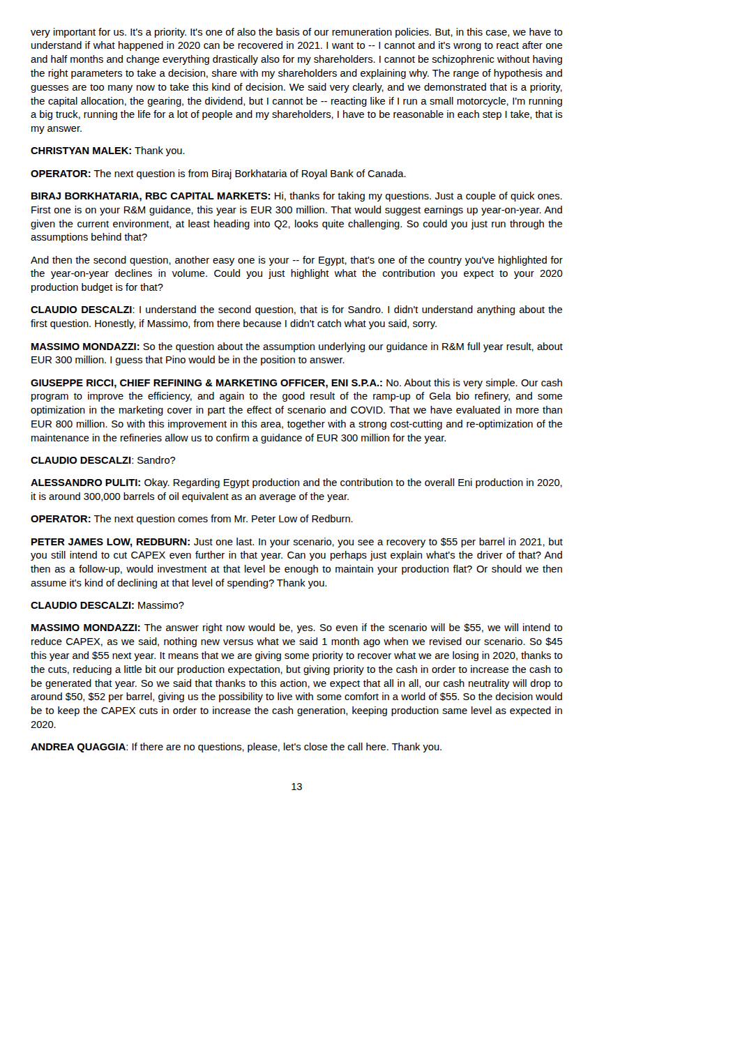very important for us. It's a priority. It's one of also the basis of our remuneration policies. But, in this case, we have to understand if what happened in 2020 can be recovered in 2021. I want to -- I cannot and it's wrong to react after one and half months and change everything drastically also for my shareholders. I cannot be schizophrenic without having the right parameters to take a decision, share with my shareholders and explaining why. The range of hypothesis and guesses are too many now to take this kind of decision. We said very clearly, and we demonstrated that is a priority, the capital allocation, the gearing, the dividend, but I cannot be -- reacting like if I run a small motorcycle, I'm running a big truck, running the life for a lot of people and my shareholders, I have to be reasonable in each step I take, that is my answer.
CHRISTYAN MALEK: Thank you.
OPERATOR: The next question is from Biraj Borkhataria of Royal Bank of Canada.
BIRAJ BORKHATARIA, RBC CAPITAL MARKETS: Hi, thanks for taking my questions. Just a couple of quick ones. First one is on your R&M guidance, this year is EUR 300 million. That would suggest earnings up year-on-year. And given the current environment, at least heading into Q2, looks quite challenging. So could you just run through the assumptions behind that?
And then the second question, another easy one is your -- for Egypt, that's one of the country you've highlighted for the year-on-year declines in volume. Could you just highlight what the contribution you expect to your 2020 production budget is for that?
CLAUDIO DESCALZI: I understand the second question, that is for Sandro. I didn't understand anything about the first question. Honestly, if Massimo, from there because I didn't catch what you said, sorry.
MASSIMO MONDAZZI: So the question about the assumption underlying our guidance in R&M full year result, about EUR 300 million. I guess that Pino would be in the position to answer.
GIUSEPPE RICCI, CHIEF REFINING & MARKETING OFFICER, ENI S.P.A.: No. About this is very simple. Our cash program to improve the efficiency, and again to the good result of the ramp-up of Gela bio refinery, and some optimization in the marketing cover in part the effect of scenario and COVID. That we have evaluated in more than EUR 800 million. So with this improvement in this area, together with a strong cost-cutting and re-optimization of the maintenance in the refineries allow us to confirm a guidance of EUR 300 million for the year.
CLAUDIO DESCALZI: Sandro?
ALESSANDRO PULITI: Okay. Regarding Egypt production and the contribution to the overall Eni production in 2020, it is around 300,000 barrels of oil equivalent as an average of the year.
OPERATOR: The next question comes from Mr. Peter Low of Redburn.
PETER JAMES LOW, REDBURN: Just one last. In your scenario, you see a recovery to $55 per barrel in 2021, but you still intend to cut CAPEX even further in that year. Can you perhaps just explain what's the driver of that? And then as a follow-up, would investment at that level be enough to maintain your production flat? Or should we then assume it's kind of declining at that level of spending? Thank you.
CLAUDIO DESCALZI: Massimo?
MASSIMO MONDAZZI: The answer right now would be, yes. So even if the scenario will be $55, we will intend to reduce CAPEX, as we said, nothing new versus what we said 1 month ago when we revised our scenario. So $45 this year and $55 next year. It means that we are giving some priority to recover what we are losing in 2020, thanks to the cuts, reducing a little bit our production expectation, but giving priority to the cash in order to increase the cash to be generated that year. So we said that thanks to this action, we expect that all in all, our cash neutrality will drop to around $50, $52 per barrel, giving us the possibility to live with some comfort in a world of $55. So the decision would be to keep the CAPEX cuts in order to increase the cash generation, keeping production same level as expected in 2020.
ANDREA QUAGGIA: If there are no questions, please, let's close the call here. Thank you.
13